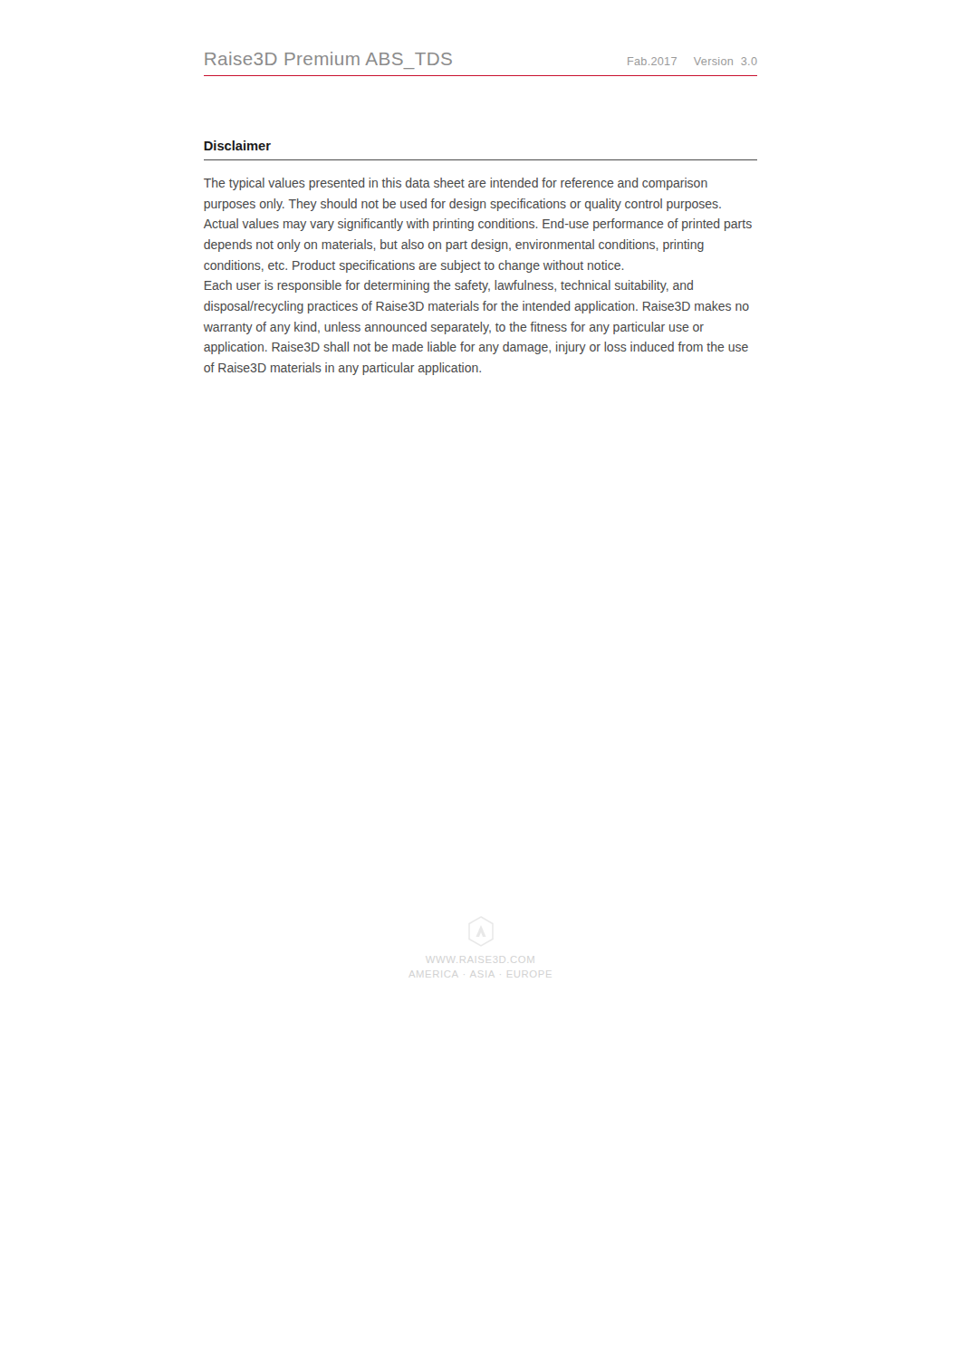Raise3D Premium ABS_TDS
Fab.2017 Version 3.0
Disclaimer
The typical values presented in this data sheet are intended for reference and comparison purposes only. They should not be used for design specifications or quality control purposes. Actual values may vary significantly with printing conditions. End-use performance of printed parts depends not only on materials, but also on part design, environmental conditions, printing conditions, etc. Product specifications are subject to change without notice.
Each user is responsible for determining the safety, lawfulness, technical suitability, and disposal/recycling practices of Raise3D materials for the intended application. Raise3D makes no warranty of any kind, unless announced separately, to the fitness for any particular use or application. Raise3D shall not be made liable for any damage, injury or loss induced from the use of Raise3D materials in any particular application.
WWW.RAISE3D.COM
AMERICA · ASIA · EUROPE